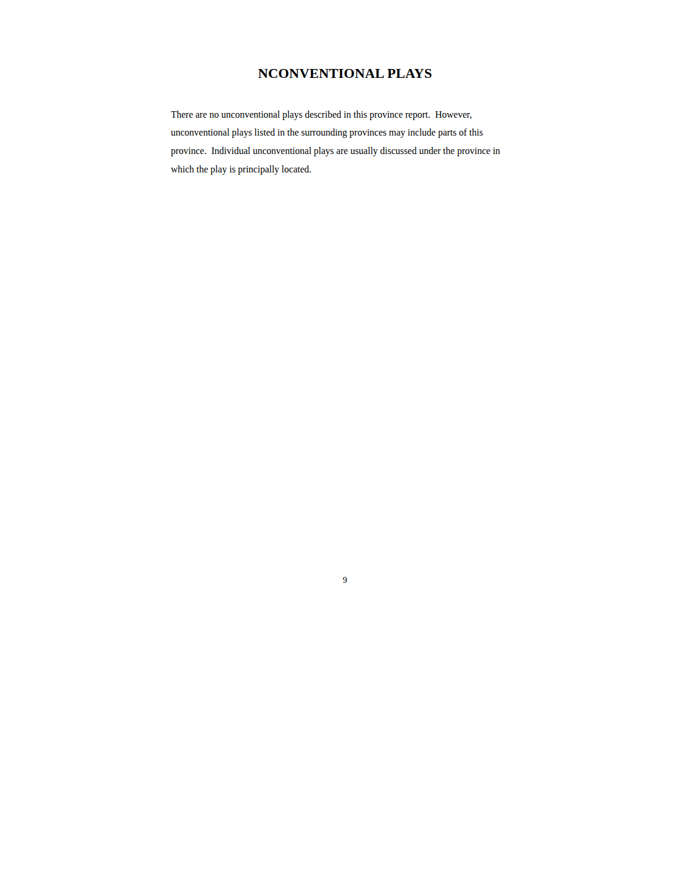NCONVENTIONAL PLAYS
There are no unconventional plays described in this province report. However, unconventional plays listed in the surrounding provinces may include parts of this province. Individual unconventional plays are usually discussed under the province in which the play is principally located.
9